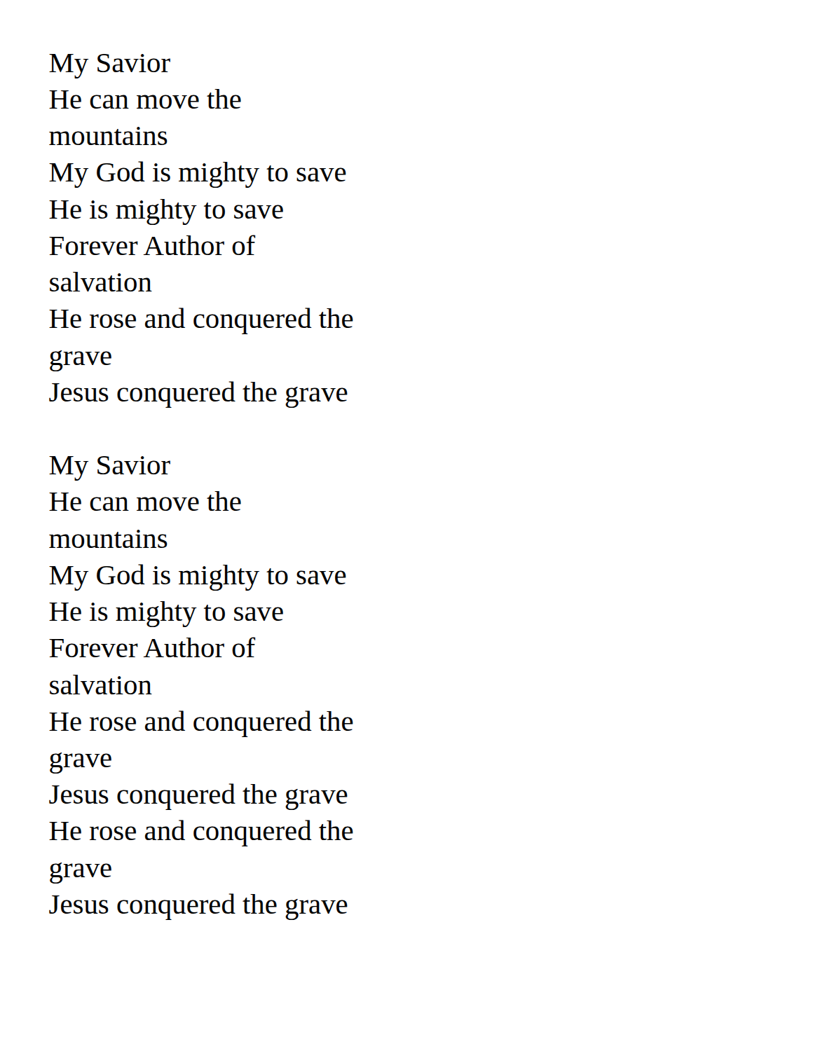My Savior
He can move the mountains
My God is mighty to save
He is mighty to save
Forever Author of salvation
He rose and conquered the grave
Jesus conquered the grave
My Savior
He can move the mountains
My God is mighty to save
He is mighty to save
Forever Author of salvation
He rose and conquered the grave
Jesus conquered the grave
He rose and conquered the grave
Jesus conquered the grave